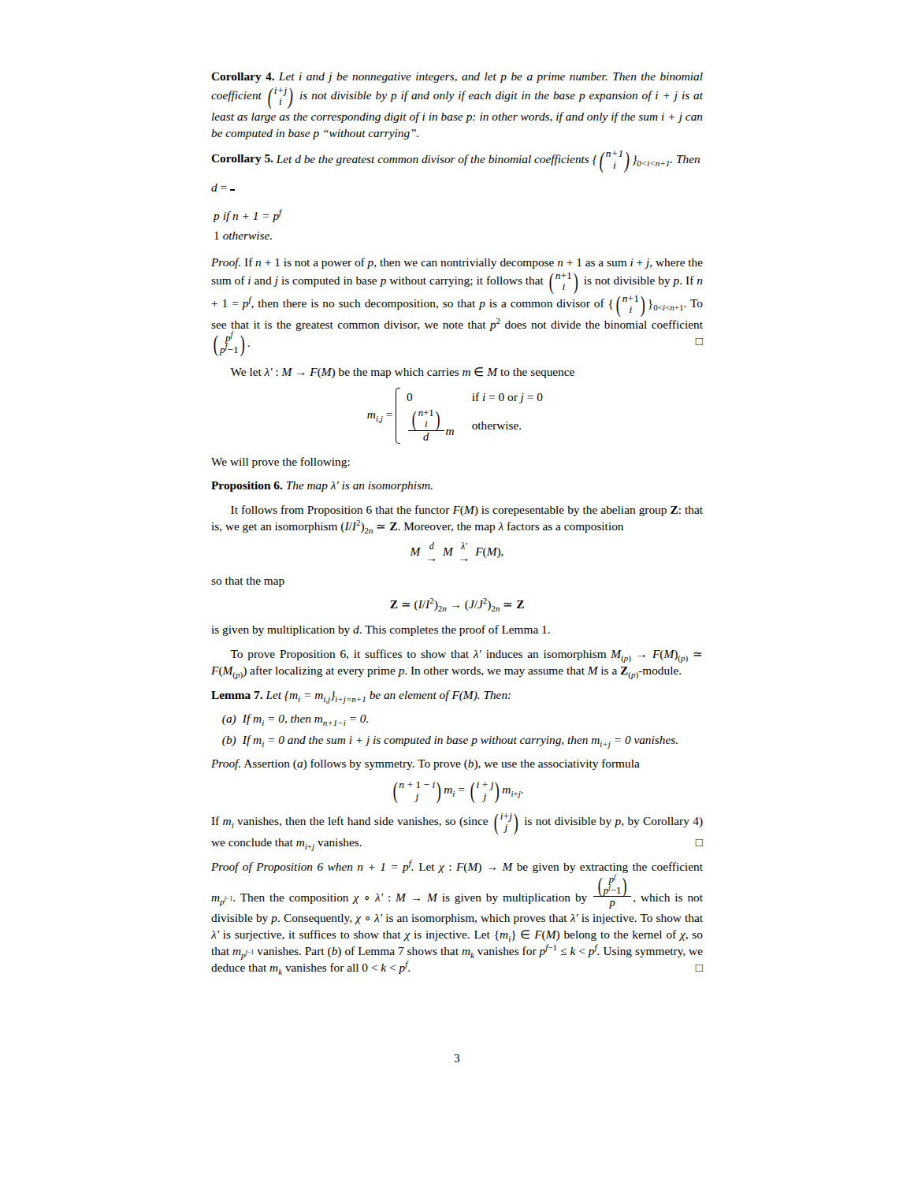Corollary 4. Let i and j be nonnegative integers, and let p be a prime number. Then the binomial coefficient (i+j i) is not divisible by p if and only if each digit in the base p expansion of i + j is at least as large as the corresponding digit of i in base p: in other words, if and only if the sum i + j can be computed in base p “without carrying”.
Corollary 5. Let d be the greatest common divisor of the binomial coefficients {(n+1 i)}0<i<n+1. Then
d =
| p | if n + 1 = p f |
| 1 | otherwise. |
Proof. If n + 1 is not a power of p, then we can nontrivially decompose n + 1 as a sum i + j, where the sum of i and j is computed in base p without carrying; it follows that (n+1 i) is not divisible by p. If n + 1 = pf, then there is no such decomposition, so that p is a common divisor of {(n+1 i)}0<i<n+1. To see that it is the greatest common divisor, we note that p2 does not divide the binomial coefficient (pf pf−1).□
We let λ′ : M → F(M) be the map which carries m ∈ M to the sequence
mi,j =
| 0 | if i = 0 or j = 0 |
| ( n +1 i ) d m | otherwise. |
We will prove the following:
Proposition 6. The map λ′ is an isomorphism.
It follows from Proposition 6 that the functor F(M) is corepesentable by the abelian group Z: that is, we get an isomorphism (I/I2)2n ≃ Z. Moreover, the map λ factors as a composition
M d→ M λ′→ F(M),
so that the map
Z ≃ (I/I2)2n → (J/J2)2n ≃ Z
is given by multiplication by d. This completes the proof of Lemma 1.
To prove Proposition 6, it suffices to show that λ′ induces an isomorphism M(p) → F(M)(p) ≃ F(M(p)) after localizing at every prime p. In other words, we may assume that M is a Z(p)-module.
Lemma 7. Let {mi = mi,j}i+j=n+1 be an element of F(M). Then:
(a) If mi = 0, then mn+1−i = 0.
(b) If mi = 0 and the sum i + j is computed in base p without carrying, then mi+j = 0 vanishes.
Proof. Assertion (a) follows by symmetry. To prove (b), we use the associativity formula
(n + 1 − i j) mi = (i + j j) mi+j.
If mi vanishes, then the left hand side vanishes, so (since (i+j j) is not divisible by p, by Corollary 4) we conclude that mi+j vanishes.□
Proof of Proposition 6 when n + 1 = pf. Let χ : F(M) → M be given by extracting the coefficient mpf−1. Then the composition χ ∘ λ′ : M → M is given by multiplication by (pf pf−1) p, which is not divisible by p. Consequently, χ ∘ λ′ is an isomorphism, which proves that λ′ is injective. To show that λ′ is surjective, it suffices to show that χ is injective. Let {mi} ∈ F(M) belong to the kernel of χ, so that mpf−1 vanishes. Part (b) of Lemma 7 shows that mk vanishes for pf−1 ≤ k < pf. Using symmetry, we deduce that mk vanishes for all 0 < k < pf.□
3